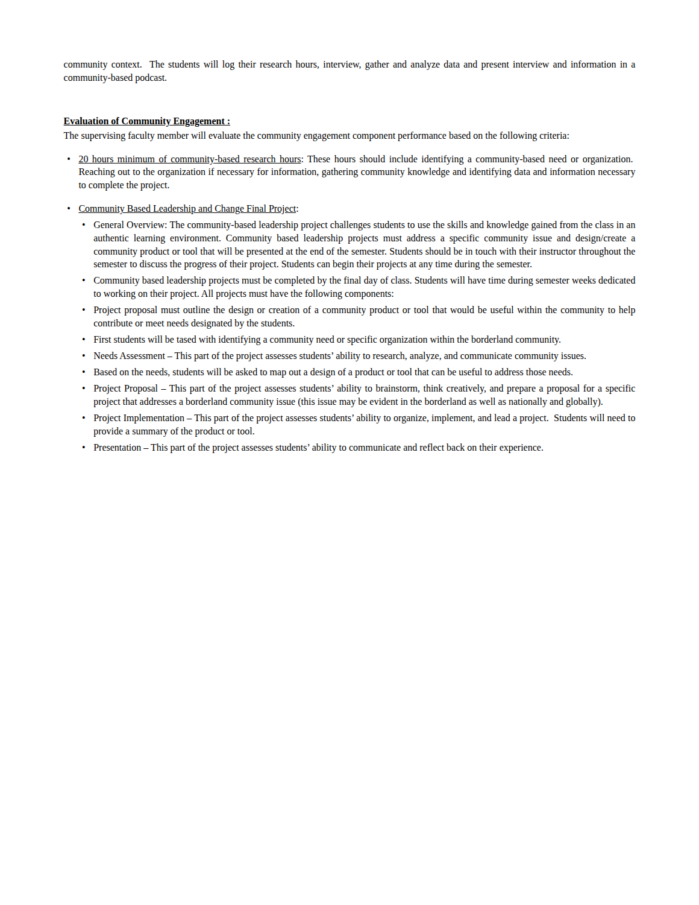community context. The students will log their research hours, interview, gather and analyze data and present interview and information in a community-based podcast.
Evaluation of Community Engagement :
The supervising faculty member will evaluate the community engagement component performance based on the following criteria:
20 hours minimum of community-based research hours: These hours should include identifying a community-based need or organization. Reaching out to the organization if necessary for information, gathering community knowledge and identifying data and information necessary to complete the project.
Community Based Leadership and Change Final Project:
General Overview: The community-based leadership project challenges students to use the skills and knowledge gained from the class in an authentic learning environment. Community based leadership projects must address a specific community issue and design/create a community product or tool that will be presented at the end of the semester. Students should be in touch with their instructor throughout the semester to discuss the progress of their project. Students can begin their projects at any time during the semester.
Community based leadership projects must be completed by the final day of class. Students will have time during semester weeks dedicated to working on their project. All projects must have the following components:
Project proposal must outline the design or creation of a community product or tool that would be useful within the community to help contribute or meet needs designated by the students.
First students will be tased with identifying a community need or specific organization within the borderland community.
Needs Assessment – This part of the project assesses students’ ability to research, analyze, and communicate community issues.
Based on the needs, students will be asked to map out a design of a product or tool that can be useful to address those needs.
Project Proposal – This part of the project assesses students’ ability to brainstorm, think creatively, and prepare a proposal for a specific project that addresses a borderland community issue (this issue may be evident in the borderland as well as nationally and globally).
Project Implementation – This part of the project assesses students’ ability to organize, implement, and lead a project. Students will need to provide a summary of the product or tool.
Presentation – This part of the project assesses students’ ability to communicate and reflect back on their experience.